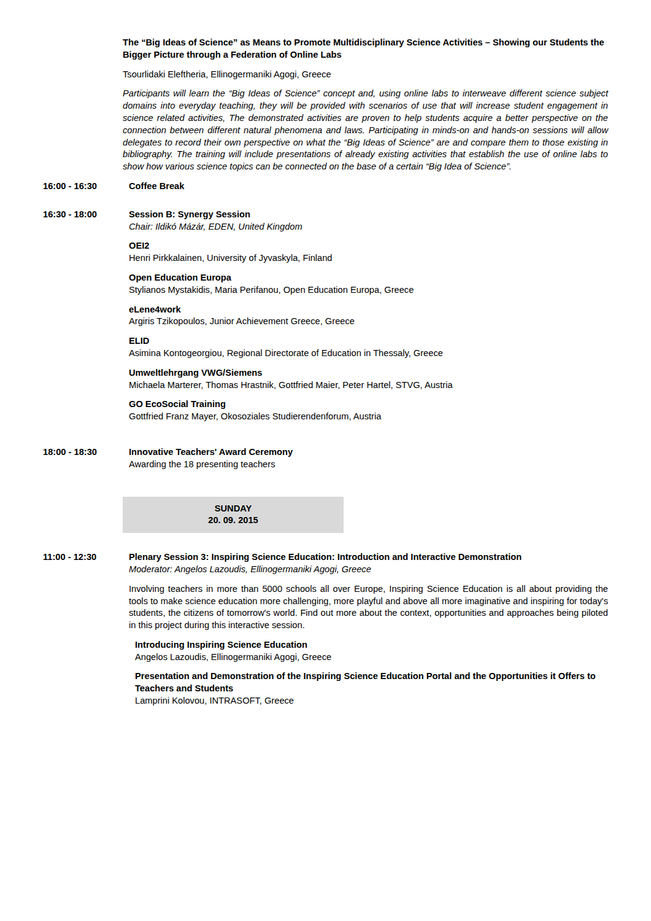The “Big Ideas of Science” as Means to Promote Multidisciplinary Science Activities – Showing our Students the Bigger Picture through a Federation of Online Labs
Tsourlidaki Eleftheria, Ellinogermaniki Agogi, Greece
Participants will learn the “Big Ideas of Science” concept and, using online labs to interweave different science subject domains into everyday teaching, they will be provided with scenarios of use that will increase student engagement in science related activities, The demonstrated activities are proven to help students acquire a better perspective on the connection between different natural phenomena and laws. Participating in minds-on and hands-on sessions will allow delegates to record their own perspective on what the “Big Ideas of Science” are and compare them to those existing in bibliography. The training will include presentations of already existing activities that establish the use of online labs to show how various science topics can be connected on the base of a certain “Big Idea of Science”.
16:00 - 16:30
Coffee Break
16:30 - 18:00
Session B: Synergy Session
Chair: Ildikó Mázár, EDEN, United Kingdom
OEI2
Henri Pirkkalainen, University of Jyvaskyla, Finland
Open Education Europa
Stylianos Mystakidis, Maria Perifanou, Open Education Europa, Greece
eLene4work
Argiris Tzikopoulos, Junior Achievement Greece, Greece
ELID
Asimina Kontogeorgiou, Regional Directorate of Education in Thessaly, Greece
Umweltlehrgang VWG/Siemens
Michaela Marterer, Thomas Hrastnik, Gottfried Maier, Peter Hartel, STVG, Austria
GO EcoSocial Training
Gottfried Franz Mayer, Okosoziales Studierendenforum, Austria
18:00 - 18:30
Innovative Teachers' Award Ceremony
Awarding the 18 presenting teachers
SUNDAY
20. 09. 2015
11:00 - 12:30
Plenary Session 3: Inspiring Science Education: Introduction and Interactive Demonstration
Moderator: Angelos Lazoudis, Ellinogermaniki Agogi, Greece
Involving teachers in more than 5000 schools all over Europe, Inspiring Science Education is all about providing the tools to make science education more challenging, more playful and above all more imaginative and inspiring for today's students, the citizens of tomorrow's world. Find out more about the context, opportunities and approaches being piloted in this project during this interactive session.
Introducing Inspiring Science Education
Angelos Lazoudis, Ellinogermaniki Agogi, Greece
Presentation and Demonstration of the Inspiring Science Education Portal and the Opportunities it Offers to Teachers and Students
Lamprini Kolovou, INTRASOFT, Greece